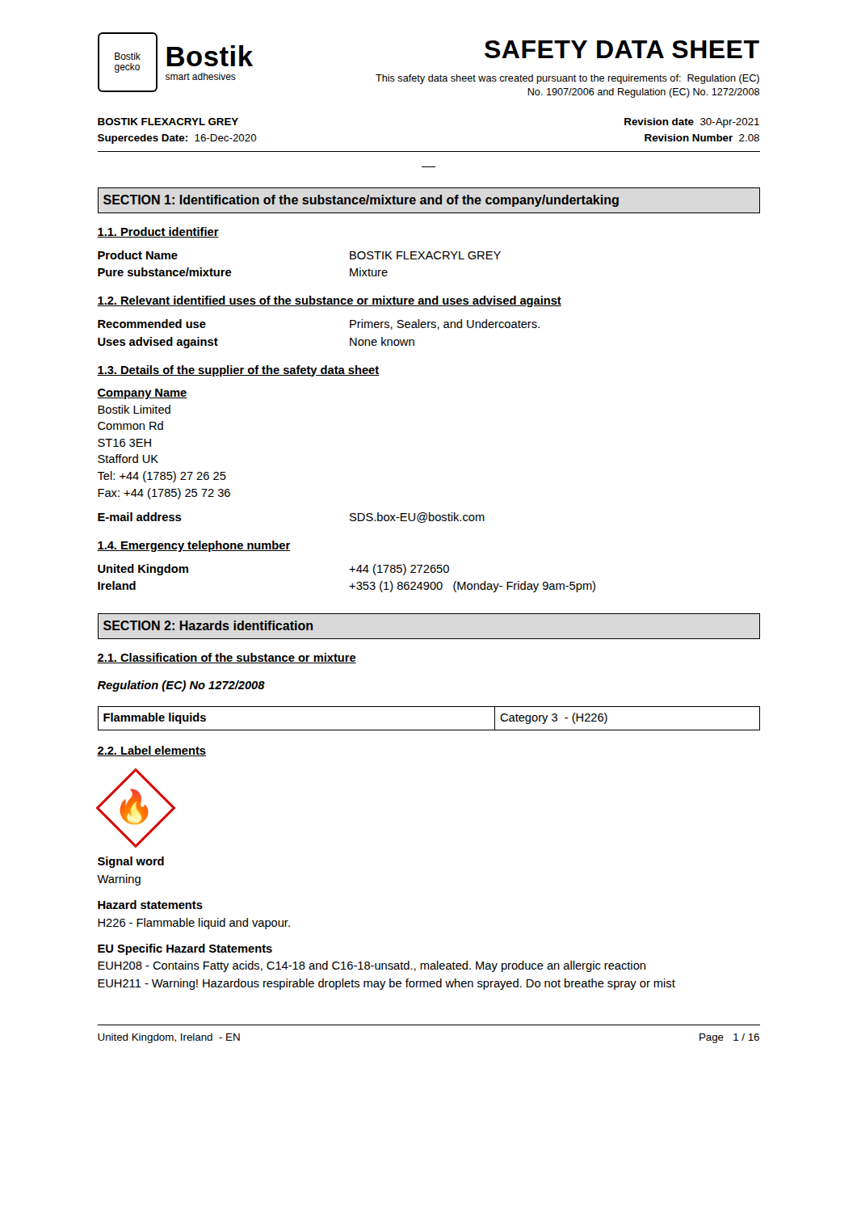Bostik
gecko
Bostik
smart adhesives
SAFETY DATA SHEET
This safety data sheet was created pursuant to the requirements of: Regulation (EC)
No. 1907/2006 and Regulation (EC) No. 1272/2008
BOSTIK FLEXACRYL GREY
Supercedes Date: 16-Dec-2020
Revision date 30-Apr-2021
Revision Number 2.08
__
SECTION 1: Identification of the substance/mixture and of the company/undertaking
1.1. Product identifier
| Product Name | BOSTIK FLEXACRYL GREY |
| Pure substance/mixture | Mixture |
1.2. Relevant identified uses of the substance or mixture and uses advised against
| Recommended use | Primers, Sealers, and Undercoaters. |
| Uses advised against | None known |
1.3. Details of the supplier of the safety data sheet
Company Name
Bostik Limited
Common Rd
ST16 3EH
Stafford UK
Tel: +44 (1785) 27 26 25
Fax: +44 (1785) 25 72 36
| E-mail address | SDS.box-EU@bostik.com |
1.4. Emergency telephone number
| United Kingdom | +44 (1785) 272650 |
| Ireland | +353 (1) 8624900 (Monday- Friday 9am-5pm) |
SECTION 2: Hazards identification
2.1. Classification of the substance or mixture
Regulation (EC) No 1272/2008
| Flammable liquids | Category 3 - (H226) |
2.2. Label elements
🔥
Signal word
Warning
Hazard statements
H226 - Flammable liquid and vapour.
EU Specific Hazard Statements
EUH208 - Contains Fatty acids, C14-18 and C16-18-unsatd., maleated. May produce an allergic reaction
EUH211 - Warning! Hazardous respirable droplets may be formed when sprayed. Do not breathe spray or mist
United Kingdom, Ireland - EN
Page 1 / 16